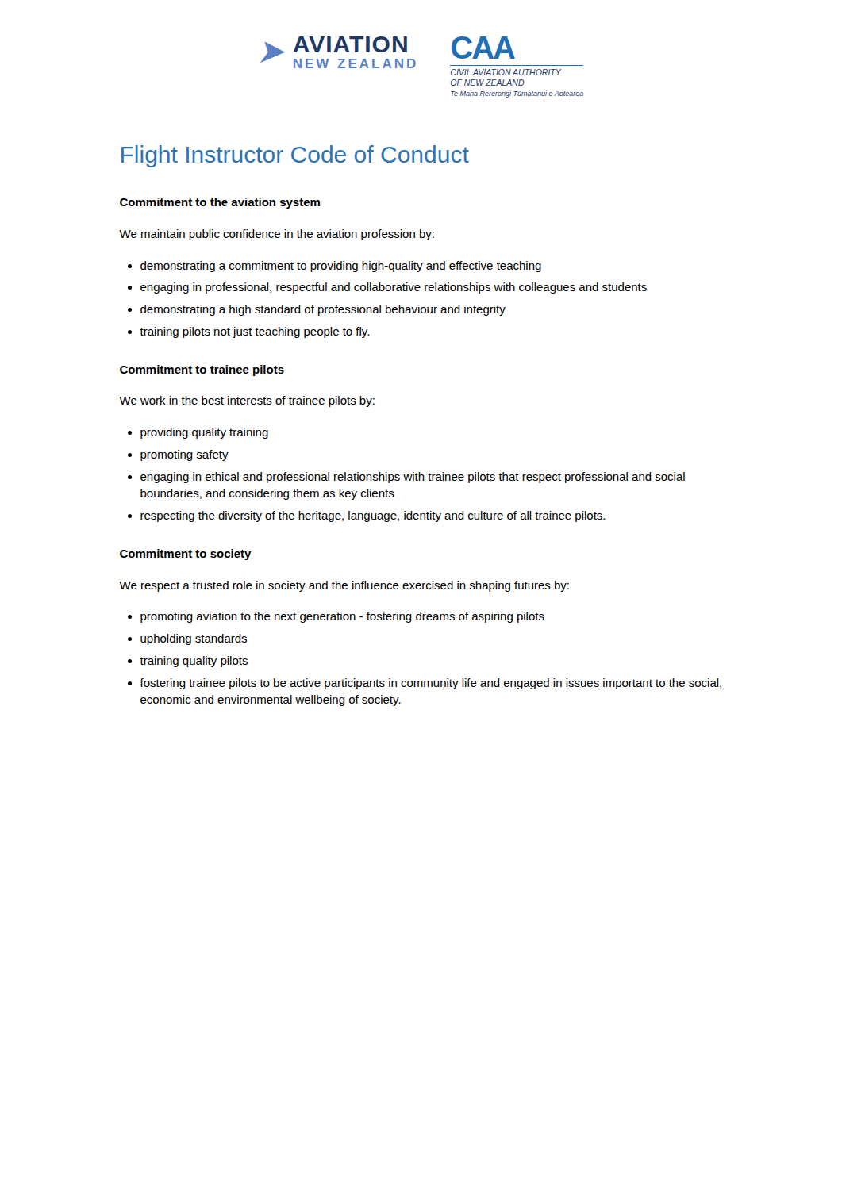➤ AVIATION
NEW ZEALAND
CAA
CIVIL AVIATION AUTHORITY
OF NEW ZEALAND
Te Mana Rererangi Tūmatanui o Aotearoa
Flight Instructor Code of Conduct
Commitment to the aviation system
We maintain public confidence in the aviation profession by:
demonstrating a commitment to providing high-quality and effective teaching
engaging in professional, respectful and collaborative relationships with colleagues and students
demonstrating a high standard of professional behaviour and integrity
training pilots not just teaching people to fly.
Commitment to trainee pilots
We work in the best interests of trainee pilots by:
providing quality training
promoting safety
engaging in ethical and professional relationships with trainee pilots that respect professional and social boundaries, and considering them as key clients
respecting the diversity of the heritage, language, identity and culture of all trainee pilots.
Commitment to society
We respect a trusted role in society and the influence exercised in shaping futures by:
promoting aviation to the next generation - fostering dreams of aspiring pilots
upholding standards
training quality pilots
fostering trainee pilots to be active participants in community life and engaged in issues important to the social, economic and environmental wellbeing of society.